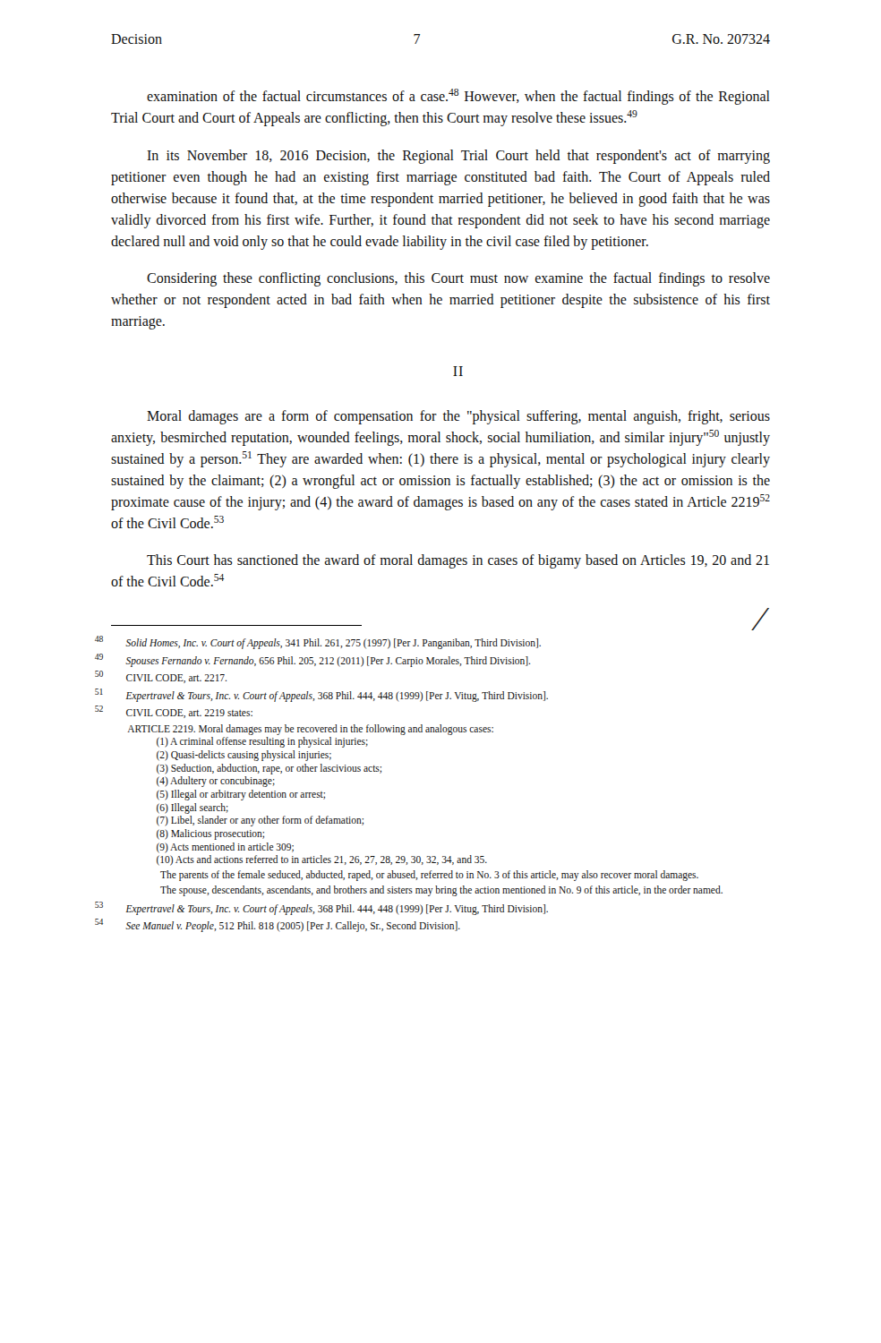Decision
7
G.R. No. 207324
examination of the factual circumstances of a case.48 However, when the factual findings of the Regional Trial Court and Court of Appeals are conflicting, then this Court may resolve these issues.49
In its November 18, 2016 Decision, the Regional Trial Court held that respondent's act of marrying petitioner even though he had an existing first marriage constituted bad faith. The Court of Appeals ruled otherwise because it found that, at the time respondent married petitioner, he believed in good faith that he was validly divorced from his first wife. Further, it found that respondent did not seek to have his second marriage declared null and void only so that he could evade liability in the civil case filed by petitioner.
Considering these conflicting conclusions, this Court must now examine the factual findings to resolve whether or not respondent acted in bad faith when he married petitioner despite the subsistence of his first marriage.
II
Moral damages are a form of compensation for the "physical suffering, mental anguish, fright, serious anxiety, besmirched reputation, wounded feelings, moral shock, social humiliation, and similar injury"50 unjustly sustained by a person.51 They are awarded when: (1) there is a physical, mental or psychological injury clearly sustained by the claimant; (2) a wrongful act or omission is factually established; (3) the act or omission is the proximate cause of the injury; and (4) the award of damages is based on any of the cases stated in Article 221952 of the Civil Code.53
This Court has sanctioned the award of moral damages in cases of bigamy based on Articles 19, 20 and 21 of the Civil Code.54
⁄
48 Solid Homes, Inc. v. Court of Appeals, 341 Phil. 261, 275 (1997) [Per J. Panganiban, Third Division].
49 Spouses Fernando v. Fernando, 656 Phil. 205, 212 (2011) [Per J. Carpio Morales, Third Division].
50 CIVIL CODE, art. 2217.
51 Expertravel & Tours, Inc. v. Court of Appeals, 368 Phil. 444, 448 (1999) [Per J. Vitug, Third Division].
52 CIVIL CODE, art. 2219 states:
ARTICLE 2219. Moral damages may be recovered in the following and analogous cases:
(1) A criminal offense resulting in physical injuries;
(2) Quasi-delicts causing physical injuries;
(3) Seduction, abduction, rape, or other lascivious acts;
(4) Adultery or concubinage;
(5) Illegal or arbitrary detention or arrest;
(6) Illegal search;
(7) Libel, slander or any other form of defamation;
(8) Malicious prosecution;
(9) Acts mentioned in article 309;
(10) Acts and actions referred to in articles 21, 26, 27, 28, 29, 30, 32, 34, and 35.
The parents of the female seduced, abducted, raped, or abused, referred to in No. 3 of this article, may also recover moral damages.
The spouse, descendants, ascendants, and brothers and sisters may bring the action mentioned in No. 9 of this article, in the order named.
53 Expertravel & Tours, Inc. v. Court of Appeals, 368 Phil. 444, 448 (1999) [Per J. Vitug, Third Division].
54 See Manuel v. People, 512 Phil. 818 (2005) [Per J. Callejo, Sr., Second Division].